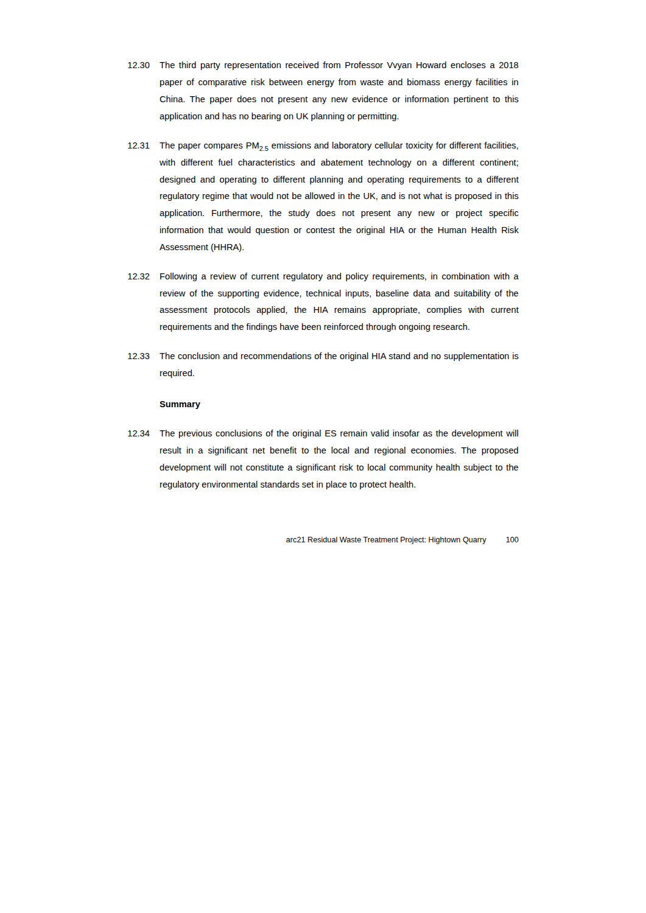12.30
The third party representation received from Professor Vvyan Howard encloses a 2018 paper of comparative risk between energy from waste and biomass energy facilities in China. The paper does not present any new evidence or information pertinent to this application and has no bearing on UK planning or permitting.
12.31
The paper compares PM2.5 emissions and laboratory cellular toxicity for different facilities, with different fuel characteristics and abatement technology on a different continent; designed and operating to different planning and operating requirements to a different regulatory regime that would not be allowed in the UK, and is not what is proposed in this application. Furthermore, the study does not present any new or project specific information that would question or contest the original HIA or the Human Health Risk Assessment (HHRA).
12.32
Following a review of current regulatory and policy requirements, in combination with a review of the supporting evidence, technical inputs, baseline data and suitability of the assessment protocols applied, the HIA remains appropriate, complies with current requirements and the findings have been reinforced through ongoing research.
12.33
The conclusion and recommendations of the original HIA stand and no supplementation is required.
Summary
12.34
The previous conclusions of the original ES remain valid insofar as the development will result in a significant net benefit to the local and regional economies. The proposed development will not constitute a significant risk to local community health subject to the regulatory environmental standards set in place to protect health.
arc21 Residual Waste Treatment Project: Hightown Quarry
100